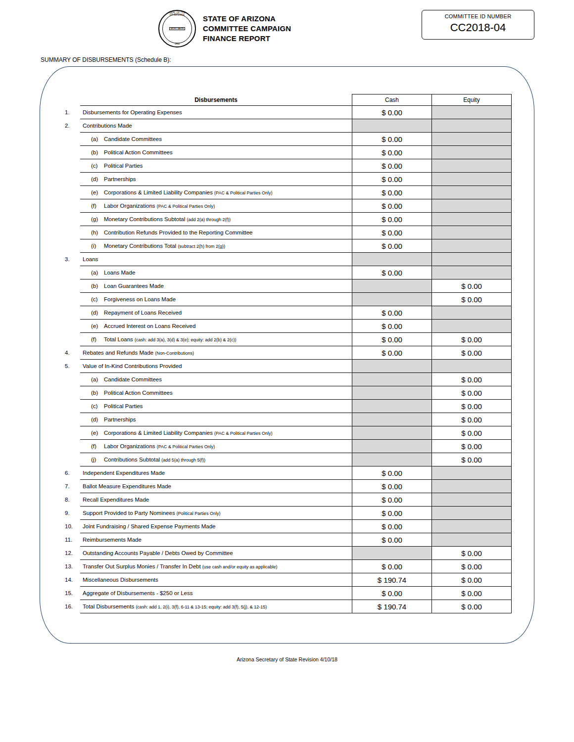GREAT SEAL OF THE STATE OF ARIZONA
DITAT DEUS
1912
STATE OF ARIZONA
COMMITTEE CAMPAIGN
FINANCE REPORT
COMMITTEE ID NUMBER
CC2018-04
SUMMARY OF DISBURSEMENTS (Schedule B):
| | Disbursements | Cash | Equity |
| --- | --- | --- | --- |
| 1. | Disbursements for Operating Expenses | $ 0.00 | |
| 2. | Contributions Made | | |
| | (a) Candidate Committees | $ 0.00 | |
| | (b) Political Action Committees | $ 0.00 | |
| | (c) Political Parties | $ 0.00 | |
| | (d) Partnerships | $ 0.00 | |
| | (e) Corporations & Limited Liability Companies (PAC & Political Parties Only) | $ 0.00 | |
| | (f) Labor Organizations (PAC & Political Parties Only) | $ 0.00 | |
| | (g) Monetary Contributions Subtotal (add 2(a) through 2(f)) | $ 0.00 | |
| | (h) Contribution Refunds Provided to the Reporting Committee | $ 0.00 | |
| | (i) Monetary Contributions Total (subtract 2(h) from 2(g)) | $ 0.00 | |
| 3. | Loans | | |
| | (a) Loans Made | $ 0.00 | |
| | (b) Loan Guarantees Made | | $ 0.00 |
| | (c) Forgiveness on Loans Made | | $ 0.00 |
| | (d) Repayment of Loans Received | $ 0.00 | |
| | (e) Accrued Interest on Loans Received | $ 0.00 | |
| | (f) Total Loans (cash: add 3(a), 3(d) & 3(e); equity: add 2(b) & 2(c)) | $ 0.00 | $ 0.00 |
| 4. | Rebates and Refunds Made (Non-Contributions) | $ 0.00 | $ 0.00 |
| 5. | Value of In-Kind Contributions Provided | | |
| | (a) Candidate Committees | | $ 0.00 |
| | (b) Political Action Committees | | $ 0.00 |
| | (c) Political Parties | | $ 0.00 |
| | (d) Partnerships | | $ 0.00 |
| | (e) Corporations & Limited Liability Companies (PAC & Political Parties Only) | | $ 0.00 |
| | (f) Labor Organizations (PAC & Political Parties Only) | | $ 0.00 |
| | (j) Contributions Subtotal (add 5(a) through 5(f)) | | $ 0.00 |
| 6. | Independent Expenditures Made | $ 0.00 | |
| 7. | Ballot Measure Expenditures Made | $ 0.00 | |
| 8. | Recall Expenditures Made | $ 0.00 | |
| 9. | Support Provided to Party Nominees (Political Parties Only) | $ 0.00 | |
| 10. | Joint Fundraising / Shared Expense Payments Made | $ 0.00 | |
| 11. | Reimbursements Made | $ 0.00 | |
| 12. | Outstanding Accounts Payable / Debts Owed by Committee | | $ 0.00 |
| 13. | Transfer Out Surplus Monies / Transfer In Debt (use cash and/or equity as applicable) | $ 0.00 | $ 0.00 |
| 14. | Miscellaneous Disbursements | $ 190.74 | $ 0.00 |
| 15. | Aggregate of Disbursements - $250 or Less | $ 0.00 | $ 0.00 |
| 16. | Total Disbursements (cash: add 1, 2(i), 3(f), 6-11 & 13-15; equity: add 3(f), 5(j), & 12-15) | $ 190.74 | $ 0.00 |
Arizona Secretary of State Revision 4/10/18